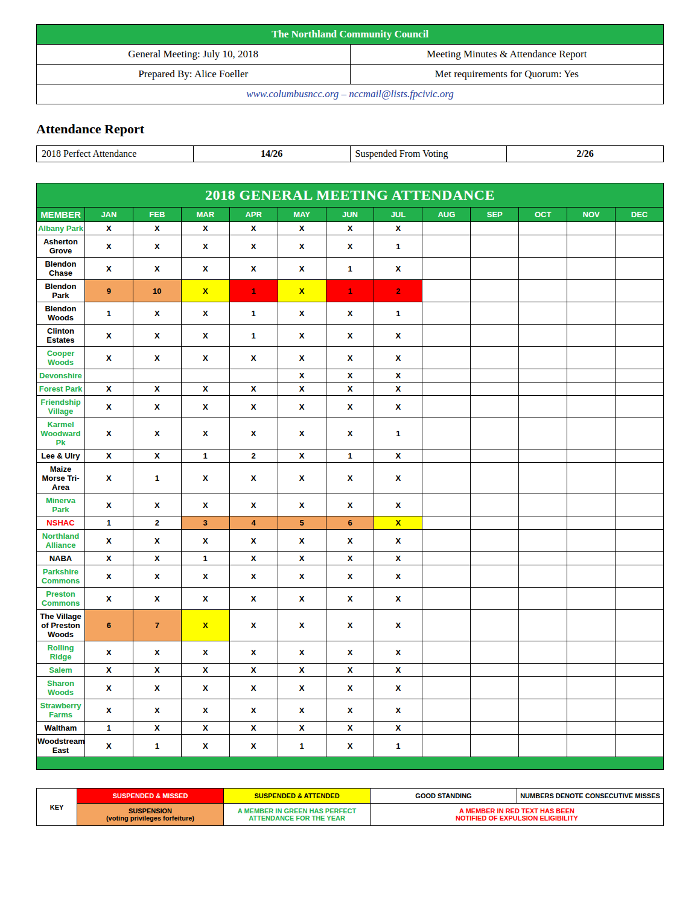| The Northland Community Council |
| General Meeting: July 10, 2018 | Meeting Minutes & Attendance Report |
| Prepared By: Alice Foeller | Met requirements for Quorum: Yes |
| www.columbusncc.org – nccmail@lists.fpcivic.org |
Attendance Report
| 2018 Perfect Attendance | 14/26 | Suspended From Voting | 2/26 |
| 2018 GENERAL MEETING ATTENDANCE |
| --- |
| MEMBER | JAN | FEB | MAR | APR | MAY | JUN | JUL | AUG | SEP | OCT | NOV | DEC |
| Albany Park | X | X | X | X | X | X | X | | | | | |
| Asherton Grove | X | X | X | X | X | X | 1 | | | | | |
| Blendon Chase | X | X | X | X | X | 1 | X | | | | | |
| Blendon Park | 9 | 10 | X | 1 | X | 1 | 2 | | | | | |
| Blendon Woods | 1 | X | X | 1 | X | X | 1 | | | | | |
| Clinton Estates | X | X | X | 1 | X | X | X | | | | | |
| Cooper Woods | X | X | X | X | X | X | X | | | | | |
| Devonshire | | | | | X | X | X | | | | | |
| Forest Park | X | X | X | X | X | X | X | | | | | |
| Friendship Village | X | X | X | X | X | X | X | | | | | |
| Karmel Woodward Pk | X | X | X | X | X | X | 1 | | | | | |
| Lee & Ulry | X | X | 1 | 2 | X | 1 | X | | | | | |
| Maize Morse Tri-Area | X | 1 | X | X | X | X | X | | | | | |
| Minerva Park | X | X | X | X | X | X | X | | | | | |
| NSHAC | 1 | 2 | 3 | 4 | 5 | 6 | X | | | | | |
| Northland Alliance | X | X | X | X | X | X | X | | | | | |
| NABA | X | X | 1 | X | X | X | X | | | | | |
| Parkshire Commons | X | X | X | X | X | X | X | | | | | |
| Preston Commons | X | X | X | X | X | X | X | | | | | |
| The Village of Preston Woods | 6 | 7 | X | X | X | X | X | | | | | |
| Rolling Ridge | X | X | X | X | X | X | X | | | | | |
| Salem | X | X | X | X | X | X | X | | | | | |
| Sharon Woods | X | X | X | X | X | X | X | | | | | |
| Strawberry Farms | X | X | X | X | X | X | X | | | | | |
| Waltham | 1 | X | X | X | X | X | X | | | | | |
| Woodstream East | X | 1 | X | X | 1 | X | 1 | | | | | |
| KEY | SUSPENDED & MISSED | SUSPENDED & ATTENDED | GOOD STANDING | NUMBERS DENOTE CONSECUTIVE MISSES |
| SUSPENSION (voting privileges forfeiture) | A MEMBER IN GREEN HAS PERFECT ATTENDANCE FOR THE YEAR | A MEMBER IN RED TEXT HAS BEEN NOTIFIED OF EXPULSION ELIGIBILITY |